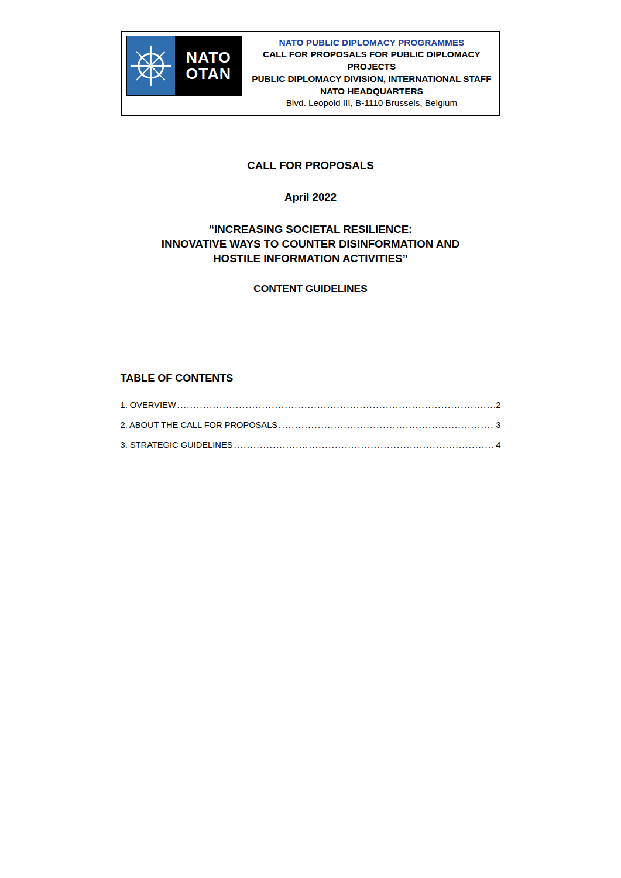NATO OTAN
NATO PUBLIC DIPLOMACY PROGRAMMES
CALL FOR PROPOSALS FOR PUBLIC DIPLOMACY PROJECTS
PUBLIC DIPLOMACY DIVISION, INTERNATIONAL STAFF
NATO HEADQUARTERS
Blvd. Leopold III, B-1110 Brussels, Belgium
CALL FOR PROPOSALS
April 2022
“INCREASING SOCIETAL RESILIENCE:
INNOVATIVE WAYS TO COUNTER DISINFORMATION AND
HOSTILE INFORMATION ACTIVITIES”
CONTENT GUIDELINES
TABLE OF CONTENTS
1. OVERVIEW ........................................................................................................................................... 2
2. ABOUT THE CALL FOR PROPOSALS ..................................................................................................... 3
3. STRATEGIC GUIDELINES ..................................................................................................................... 4